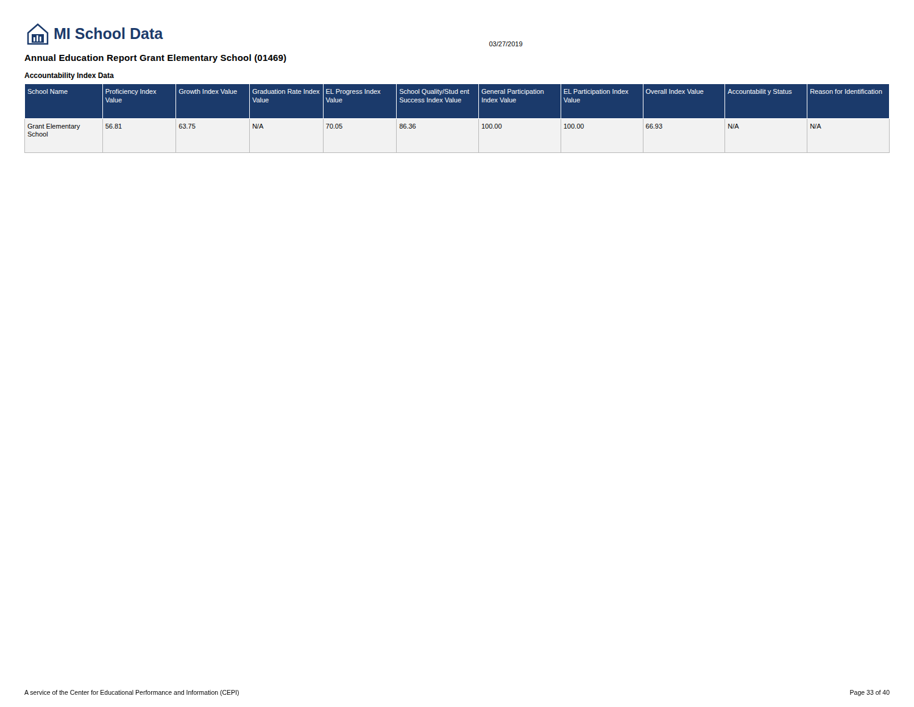MI School Data
03/27/2019
Annual Education Report Grant Elementary School (01469)
Accountability Index Data
| School Name | Proficiency Index Value | Growth Index Value | Graduation Rate Index Value | EL Progress Index Value | School Quality/Stud ent Success Index Value | General Participation Index Value | EL Participation Index Value | Overall Index Value | Accountabilit y Status | Reason for Identification |
| --- | --- | --- | --- | --- | --- | --- | --- | --- | --- | --- |
| Grant Elementary School | 56.81 | 63.75 | N/A | 70.05 | 86.36 | 100.00 | 100.00 | 66.93 | N/A | N/A |
A service of the Center for Educational Performance and Information (CEPI)
Page 33 of 40